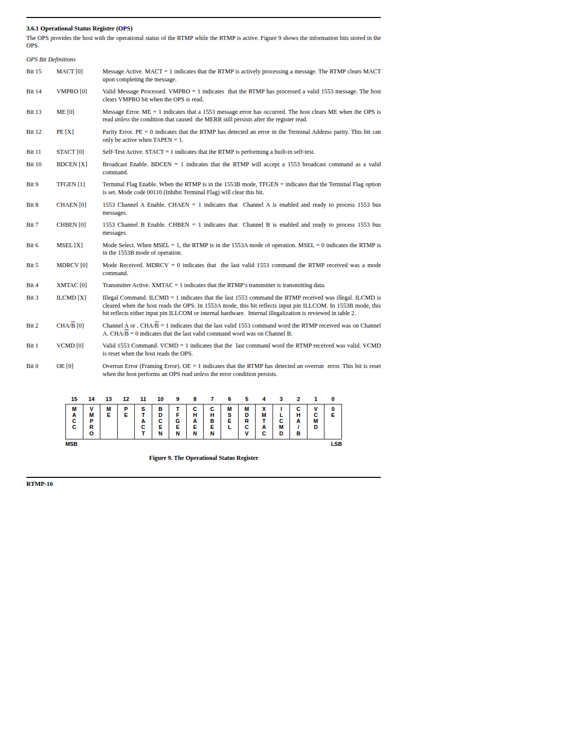3.6.1 Operational Status Register (OPS)
The OPS provides the host with the operational status of the RTMP while the RTMP is active. Figure 9 shows the information bits stored in the OPS.
OPS Bit Definitions
| Bit 15 | MACT [0] | Message Active. MACT = 1 indicates that the RTMP is actively processing a message. The RTMP clears MACT upon completing the message. |
| Bit 14 | VMPRO [0] | Valid Message Processed. VMPRO = 1 indicates that the RTMP has processed a valid 1553 message. The host clears VMPRO bit when the OPS is read. |
| Bit 13 | ME [0] | Message Error. ME = 1 indicates that a 1553 message error has occurred. The host clears ME when the OPS is read unless the condition that caused the MERR still persists after the register read. |
| Bit 12 | PE [X] | Parity Error. PE = 0 indicates that the RTMP has detected an error in the Terminal Address parity. This bit can only be active when TAPEN = 1. |
| Bit 11 | STACT [0] | Self-Test Active. STACT = 1 indicates that the RTMP is performing a built-in self-test. |
| Bit 10 | BDCEN [X] | Broadcast Enable. BDCEN = 1 indicates that the RTMP will accept a 1553 broadcast command as a valid command. |
| Bit 9 | TFGEN [1] | Terminal Flag Enable. When the RTMP is in the 1553B mode, TFGEN = indicates that the Terminal Flag option is set. Mode code 00110 (Inhibit Terminal Flag) will clear this bit. |
| Bit 8 | CHAEN [0] | 1553 Channel A Enable. CHAEN = 1 indicates that Channel A is enabled and ready to process 1553 bus messages. |
| Bit 7 | CHBEN [0] | 1553 Channel B Enable. CHBEN = 1 indicates that Channel B is enabled and ready to process 1553 bus messages. |
| Bit 6 | MSEL [X] | Mode Select. When MSEL = 1, the RTMP is in the 1553A mode of operation. MSEL = 0 indicates the RTMP is in the 1553B mode of operation. |
| Bit 5 | MDRCV [0] | Mode Received. MDRCV = 0 indicates that the last valid 1553 command the RTMP received was a mode command. |
| Bit 4 | XMTAC [0] | Transmitter Active. XMTAC = 1 indicates that the RTMP’s transmitter is transmitting data. |
| Bit 3 | ILCMD [X] | Illegal Command. ILCMD = 1 indicates that the last 1553 command the RTMP received was illegal. ILCMD is cleared when the host reads the OPS. In 1553A mode, this bit reflects input pin ILLCOM. In 1553B mode, this bit reflects either input pin ILLCOM or internal hardware. Internal illegalization is reviewed in table 2. |
| Bit 2 | CHA/ B [0] | Channel A or . CHA/ B = 1 indicates that the last valid 1553 command word the RTMP received was on Channel A. CHA/ B = 0 indicates that the last valid command word was on Channel B. |
| Bit 1 | VCMD [0] | Valid 1553 Command. VCMD = 1 indicates that the last command word the RTMP received was valid. VCMD is reset when the host reads the OPS. |
| Bit 0 | OE [0] | Overrun Error (Framing Error). OE = 1 indicates that the RTMP has detected an overrun error. This bit is reset when the host performs an OPS read unless the error condition persists. |
| 15 | 14 | 13 | 12 | 11 | 10 | 9 | 8 | 7 | 6 | 5 | 4 | 3 | 2 | 1 | 0 |
| M A C C | V M P R O | M E | P E | S T A C T | B D C E N | T F G E N | C H A E N | C H B E N | M S E L | M D R C V | X M T A C | I L C M D | C H A / B | V C M D | 0 E |
MSB LSB
Figure 9. The Operational Status Register
RTMP-16